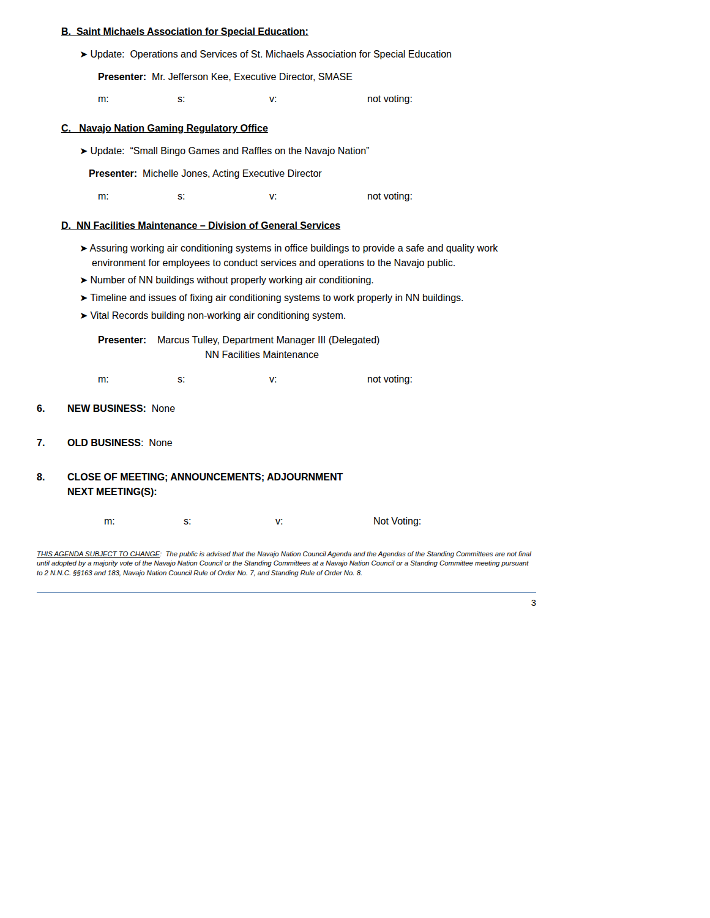B. Saint Michaels Association for Special Education:
Update: Operations and Services of St. Michaels Association for Special Education
Presenter: Mr. Jefferson Kee, Executive Director, SMASE
m: s: v: not voting:
C. Navajo Nation Gaming Regulatory Office
Update: “Small Bingo Games and Raffles on the Navajo Nation”
Presenter: Michelle Jones, Acting Executive Director
m: s: v: not voting:
D. NN Facilities Maintenance – Division of General Services
Assuring working air conditioning systems in office buildings to provide a safe and quality work environment for employees to conduct services and operations to the Navajo public.
Number of NN buildings without properly working air conditioning.
Timeline and issues of fixing air conditioning systems to work properly in NN buildings.
Vital Records building non-working air conditioning system.
Presenter: Marcus Tulley, Department Manager III (Delegated)
NN Facilities Maintenance
m: s: v: not voting:
6. NEW BUSINESS: None
7. OLD BUSINESS: None
8. CLOSE OF MEETING; ANNOUNCEMENTS; ADJOURNMENT
NEXT MEETING(S):
m: s: v: Not Voting:
THIS AGENDA SUBJECT TO CHANGE: The public is advised that the Navajo Nation Council Agenda and the Agendas of the Standing Committees are not final until adopted by a majority vote of the Navajo Nation Council or the Standing Committees at a Navajo Nation Council or a Standing Committee meeting pursuant to 2 N.N.C. §§163 and 183, Navajo Nation Council Rule of Order No. 7, and Standing Rule of Order No. 8.
3